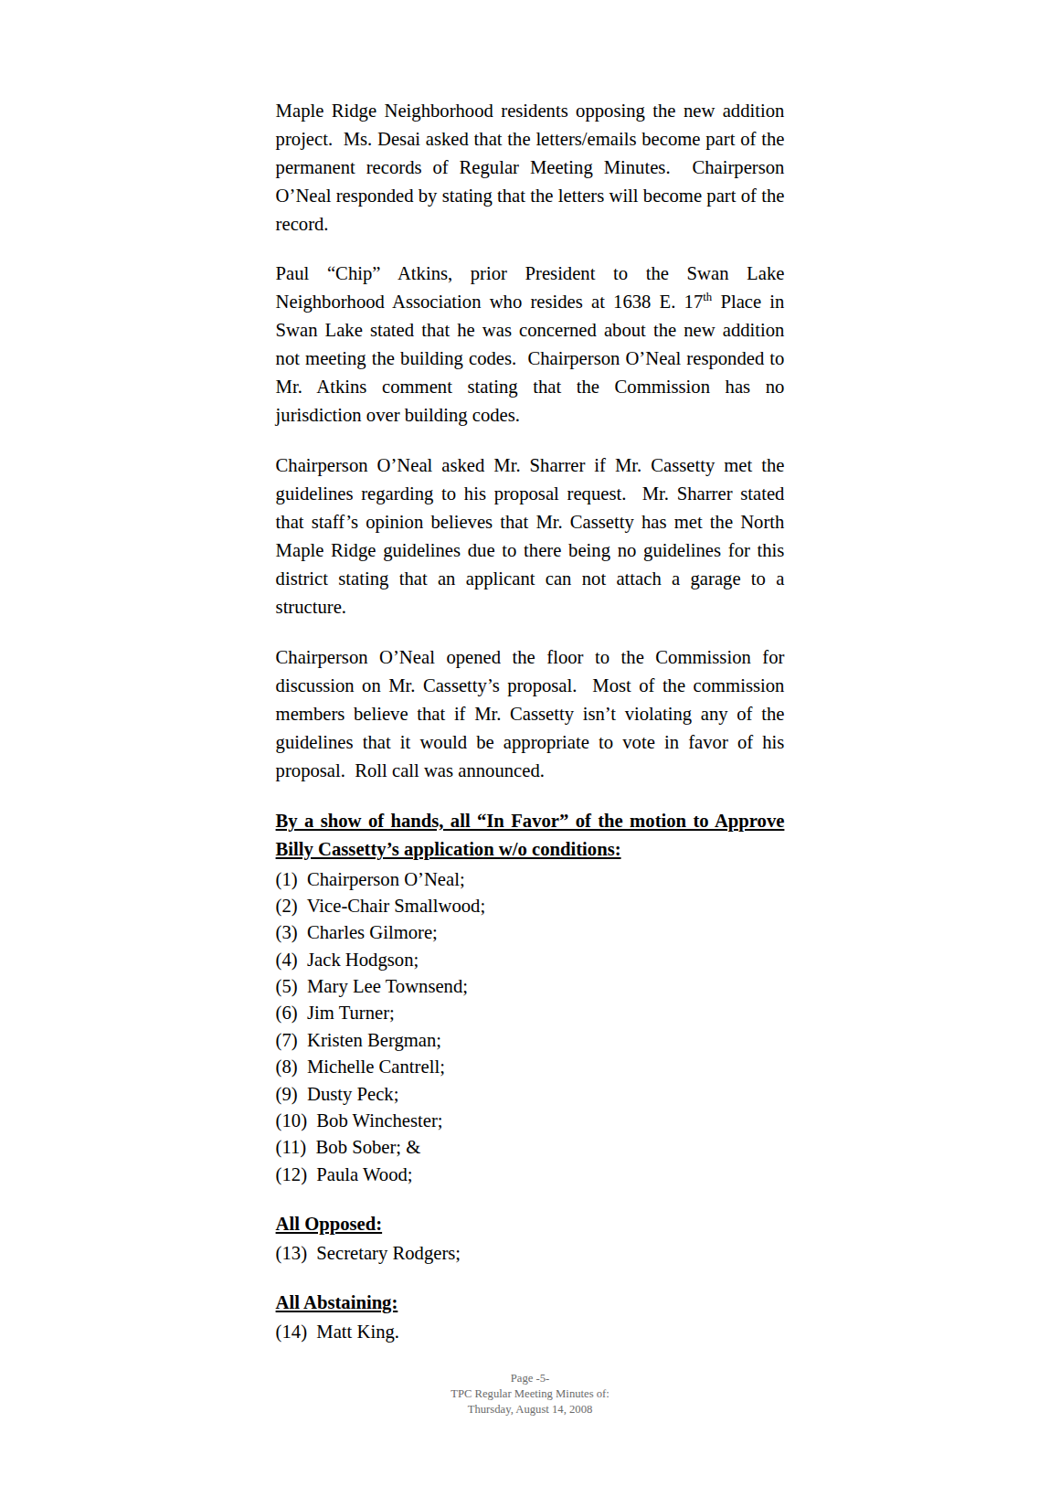Maple Ridge Neighborhood residents opposing the new addition project. Ms. Desai asked that the letters/emails become part of the permanent records of Regular Meeting Minutes. Chairperson O’Neal responded by stating that the letters will become part of the record.
Paul “Chip” Atkins, prior President to the Swan Lake Neighborhood Association who resides at 1638 E. 17th Place in Swan Lake stated that he was concerned about the new addition not meeting the building codes. Chairperson O’Neal responded to Mr. Atkins comment stating that the Commission has no jurisdiction over building codes.
Chairperson O’Neal asked Mr. Sharrer if Mr. Cassetty met the guidelines regarding to his proposal request. Mr. Sharrer stated that staff’s opinion believes that Mr. Cassetty has met the North Maple Ridge guidelines due to there being no guidelines for this district stating that an applicant can not attach a garage to a structure.
Chairperson O’Neal opened the floor to the Commission for discussion on Mr. Cassetty’s proposal. Most of the commission members believe that if Mr. Cassetty isn’t violating any of the guidelines that it would be appropriate to vote in favor of his proposal. Roll call was announced.
By a show of hands, all “In Favor” of the motion to Approve Billy Cassetty’s application w/o conditions:
(1) Chairperson O’Neal;
(2) Vice-Chair Smallwood;
(3) Charles Gilmore;
(4) Jack Hodgson;
(5) Mary Lee Townsend;
(6) Jim Turner;
(7) Kristen Bergman;
(8) Michelle Cantrell;
(9) Dusty Peck;
(10) Bob Winchester;
(11) Bob Sober; &
(12) Paula Wood;
All Opposed:
(13) Secretary Rodgers;
All Abstaining:
(14) Matt King.
Page -5-
TPC Regular Meeting Minutes of:
Thursday, August 14, 2008